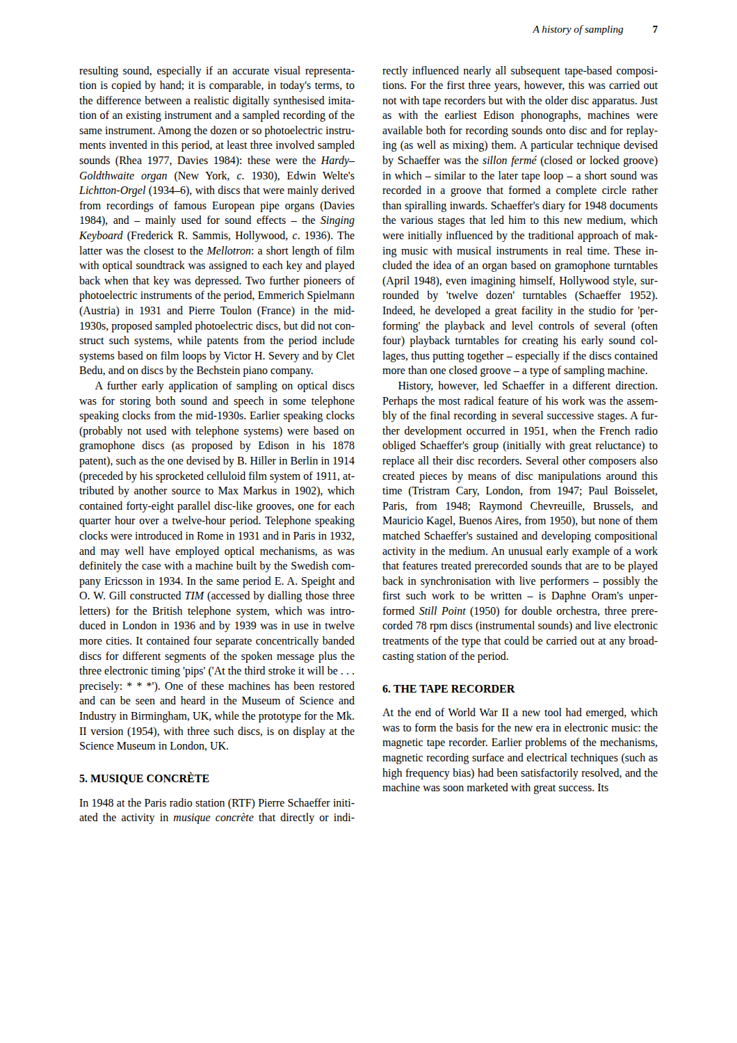A history of sampling 7
resulting sound, especially if an accurate visual representation is copied by hand; it is comparable, in today's terms, to the difference between a realistic digitally synthesised imitation of an existing instrument and a sampled recording of the same instrument. Among the dozen or so photoelectric instruments invented in this period, at least three involved sampled sounds (Rhea 1977, Davies 1984): these were the Hardy–Goldthwaite organ (New York, c. 1930), Edwin Welte's Lichtton-Orgel (1934–6), with discs that were mainly derived from recordings of famous European pipe organs (Davies 1984), and – mainly used for sound effects – the Singing Keyboard (Frederick R. Sammis, Hollywood, c. 1936). The latter was the closest to the Mellotron: a short length of film with optical soundtrack was assigned to each key and played back when that key was depressed. Two further pioneers of photoelectric instruments of the period, Emmerich Spielmann (Austria) in 1931 and Pierre Toulon (France) in the mid-1930s, proposed sampled photoelectric discs, but did not construct such systems, while patents from the period include systems based on film loops by Victor H. Severy and by Clet Bedu, and on discs by the Bechstein piano company.
A further early application of sampling on optical discs was for storing both sound and speech in some telephone speaking clocks from the mid-1930s. Earlier speaking clocks (probably not used with telephone systems) were based on gramophone discs (as proposed by Edison in his 1878 patent), such as the one devised by B. Hiller in Berlin in 1914 (preceded by his sprocketed celluloid film system of 1911, attributed by another source to Max Markus in 1902), which contained forty-eight parallel disc-like grooves, one for each quarter hour over a twelve-hour period. Telephone speaking clocks were introduced in Rome in 1931 and in Paris in 1932, and may well have employed optical mechanisms, as was definitely the case with a machine built by the Swedish company Ericsson in 1934. In the same period E. A. Speight and O. W. Gill constructed TIM (accessed by dialling those three letters) for the British telephone system, which was introduced in London in 1936 and by 1939 was in use in twelve more cities. It contained four separate concentrically banded discs for different segments of the spoken message plus the three electronic timing 'pips' ('At the third stroke it will be . . . precisely: * * *'). One of these machines has been restored and can be seen and heard in the Museum of Science and Industry in Birmingham, UK, while the prototype for the Mk. II version (1954), with three such discs, is on display at the Science Museum in London, UK.
5. Musique concrète
In 1948 at the Paris radio station (RTF) Pierre Schaeffer initiated the activity in musique concrète that directly or indirectly influenced nearly all subsequent tape-based compositions. For the first three years, however, this was carried out not with tape recorders but with the older disc apparatus. Just as with the earliest Edison phonographs, machines were available both for recording sounds onto disc and for replaying (as well as mixing) them. A particular technique devised by Schaeffer was the sillon fermé (closed or locked groove) in which – similar to the later tape loop – a short sound was recorded in a groove that formed a complete circle rather than spiralling inwards. Schaeffer's diary for 1948 documents the various stages that led him to this new medium, which were initially influenced by the traditional approach of making music with musical instruments in real time. These included the idea of an organ based on gramophone turntables (April 1948), even imagining himself, Hollywood style, surrounded by 'twelve dozen' turntables (Schaeffer 1952). Indeed, he developed a great facility in the studio for 'performing' the playback and level controls of several (often four) playback turntables for creating his early sound collages, thus putting together – especially if the discs contained more than one closed groove – a type of sampling machine.
History, however, led Schaeffer in a different direction. Perhaps the most radical feature of his work was the assembly of the final recording in several successive stages. A further development occurred in 1951, when the French radio obliged Schaeffer's group (initially with great reluctance) to replace all their disc recorders. Several other composers also created pieces by means of disc manipulations around this time (Tristram Cary, London, from 1947; Paul Boisselet, Paris, from 1948; Raymond Chevreuille, Brussels, and Mauricio Kagel, Buenos Aires, from 1950), but none of them matched Schaeffer's sustained and developing compositional activity in the medium. An unusual early example of a work that features treated prerecorded sounds that are to be played back in synchronisation with live performers – possibly the first such work to be written – is Daphne Oram's unperformed Still Point (1950) for double orchestra, three prerecorded 78 rpm discs (instrumental sounds) and live electronic treatments of the type that could be carried out at any broadcasting station of the period.
6. The tape recorder
At the end of World War II a new tool had emerged, which was to form the basis for the new era in electronic music: the magnetic tape recorder. Earlier problems of the mechanisms, magnetic recording surface and electrical techniques (such as high frequency bias) had been satisfactorily resolved, and the machine was soon marketed with great success. Its